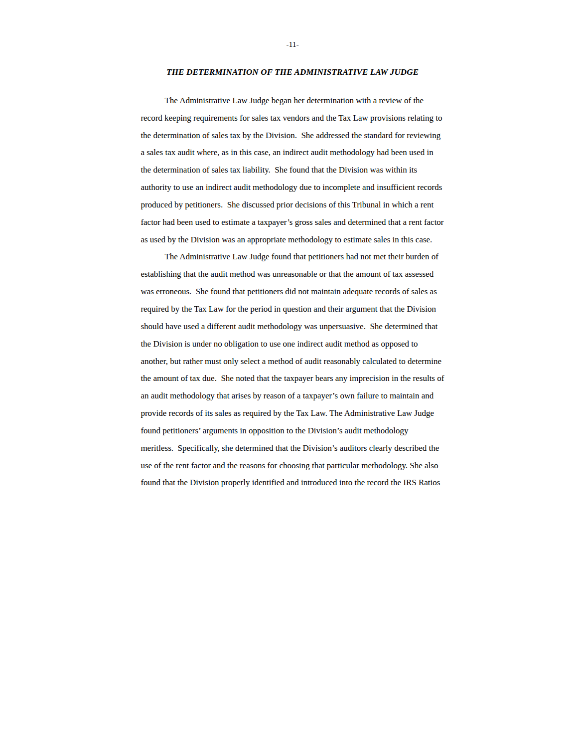-11-
THE DETERMINATION OF THE ADMINISTRATIVE LAW JUDGE
The Administrative Law Judge began her determination with a review of the record keeping requirements for sales tax vendors and the Tax Law provisions relating to the determination of sales tax by the Division. She addressed the standard for reviewing a sales tax audit where, as in this case, an indirect audit methodology had been used in the determination of sales tax liability. She found that the Division was within its authority to use an indirect audit methodology due to incomplete and insufficient records produced by petitioners. She discussed prior decisions of this Tribunal in which a rent factor had been used to estimate a taxpayer’s gross sales and determined that a rent factor as used by the Division was an appropriate methodology to estimate sales in this case.
The Administrative Law Judge found that petitioners had not met their burden of establishing that the audit method was unreasonable or that the amount of tax assessed was erroneous. She found that petitioners did not maintain adequate records of sales as required by the Tax Law for the period in question and their argument that the Division should have used a different audit methodology was unpersuasive. She determined that the Division is under no obligation to use one indirect audit method as opposed to another, but rather must only select a method of audit reasonably calculated to determine the amount of tax due. She noted that the taxpayer bears any imprecision in the results of an audit methodology that arises by reason of a taxpayer’s own failure to maintain and provide records of its sales as required by the Tax Law. The Administrative Law Judge found petitioners’ arguments in opposition to the Division’s audit methodology meritless. Specifically, she determined that the Division’s auditors clearly described the use of the rent factor and the reasons for choosing that particular methodology. She also found that the Division properly identified and introduced into the record the IRS Ratios